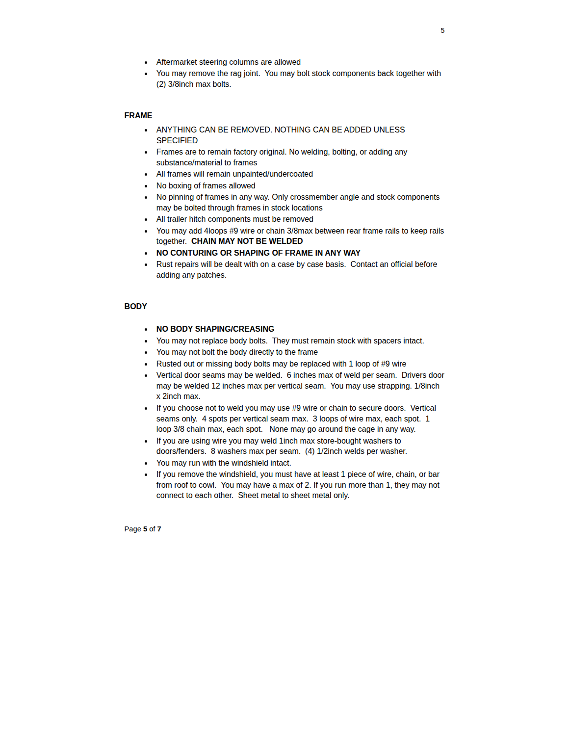5
Aftermarket steering columns are allowed
You may remove the rag joint. You may bolt stock components back together with (2) 3/8inch max bolts.
FRAME
ANYTHING CAN BE REMOVED. NOTHING CAN BE ADDED UNLESS SPECIFIED
Frames are to remain factory original. No welding, bolting, or adding any substance/material to frames
All frames will remain unpainted/undercoated
No boxing of frames allowed
No pinning of frames in any way. Only crossmember angle and stock components may be bolted through frames in stock locations
All trailer hitch components must be removed
You may add 4loops #9 wire or chain 3/8max between rear frame rails to keep rails together. CHAIN MAY NOT BE WELDED
NO CONTURING OR SHAPING OF FRAME IN ANY WAY
Rust repairs will be dealt with on a case by case basis. Contact an official before adding any patches.
BODY
NO BODY SHAPING/CREASING
You may not replace body bolts. They must remain stock with spacers intact.
You may not bolt the body directly to the frame
Rusted out or missing body bolts may be replaced with 1 loop of #9 wire
Vertical door seams may be welded. 6 inches max of weld per seam. Drivers door may be welded 12 inches max per vertical seam. You may use strapping. 1/8inch x 2inch max.
If you choose not to weld you may use #9 wire or chain to secure doors. Vertical seams only. 4 spots per vertical seam max. 3 loops of wire max, each spot. 1 loop 3/8 chain max, each spot. None may go around the cage in any way.
If you are using wire you may weld 1inch max store-bought washers to doors/fenders. 8 washers max per seam. (4) 1/2inch welds per washer.
You may run with the windshield intact.
If you remove the windshield, you must have at least 1 piece of wire, chain, or bar from roof to cowl. You may have a max of 2. If you run more than 1, they may not connect to each other. Sheet metal to sheet metal only.
Page 5 of 7